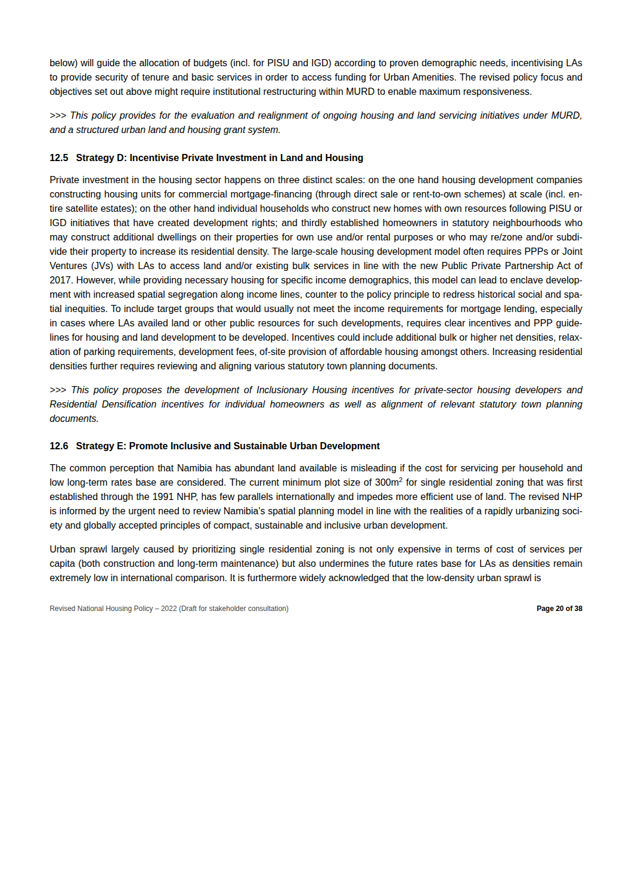below) will guide the allocation of budgets (incl. for PISU and IGD) according to proven demographic needs, incentivising LAs to provide security of tenure and basic services in order to access funding for Urban Amenities. The revised policy focus and objectives set out above might require institutional restructuring within MURD to enable maximum responsiveness.
>>> This policy provides for the evaluation and realignment of ongoing housing and land servicing initiatives under MURD, and a structured urban land and housing grant system.
12.5 Strategy D: Incentivise Private Investment in Land and Housing
Private investment in the housing sector happens on three distinct scales: on the one hand housing development companies constructing housing units for commercial mortgage-financing (through direct sale or rent-to-own schemes) at scale (incl. entire satellite estates); on the other hand individual households who construct new homes with own resources following PISU or IGD initiatives that have created development rights; and thirdly established homeowners in statutory neighbourhoods who may construct additional dwellings on their properties for own use and/or rental purposes or who may re/zone and/or subdivide their property to increase its residential density. The large-scale housing development model often requires PPPs or Joint Ventures (JVs) with LAs to access land and/or existing bulk services in line with the new Public Private Partnership Act of 2017. However, while providing necessary housing for specific income demographics, this model can lead to enclave development with increased spatial segregation along income lines, counter to the policy principle to redress historical social and spatial inequities. To include target groups that would usually not meet the income requirements for mortgage lending, especially in cases where LAs availed land or other public resources for such developments, requires clear incentives and PPP guidelines for housing and land development to be developed. Incentives could include additional bulk or higher net densities, relaxation of parking requirements, development fees, of-site provision of affordable housing amongst others. Increasing residential densities further requires reviewing and aligning various statutory town planning documents.
>>> This policy proposes the development of Inclusionary Housing incentives for private-sector housing developers and Residential Densification incentives for individual homeowners as well as alignment of relevant statutory town planning documents.
12.6 Strategy E: Promote Inclusive and Sustainable Urban Development
The common perception that Namibia has abundant land available is misleading if the cost for servicing per household and low long-term rates base are considered. The current minimum plot size of 300m2 for single residential zoning that was first established through the 1991 NHP, has few parallels internationally and impedes more efficient use of land. The revised NHP is informed by the urgent need to review Namibia's spatial planning model in line with the realities of a rapidly urbanizing society and globally accepted principles of compact, sustainable and inclusive urban development.
Urban sprawl largely caused by prioritizing single residential zoning is not only expensive in terms of cost of services per capita (both construction and long-term maintenance) but also undermines the future rates base for LAs as densities remain extremely low in international comparison. It is furthermore widely acknowledged that the low-density urban sprawl is
Revised National Housing Policy – 2022 (Draft for stakeholder consultation) Page 20 of 38